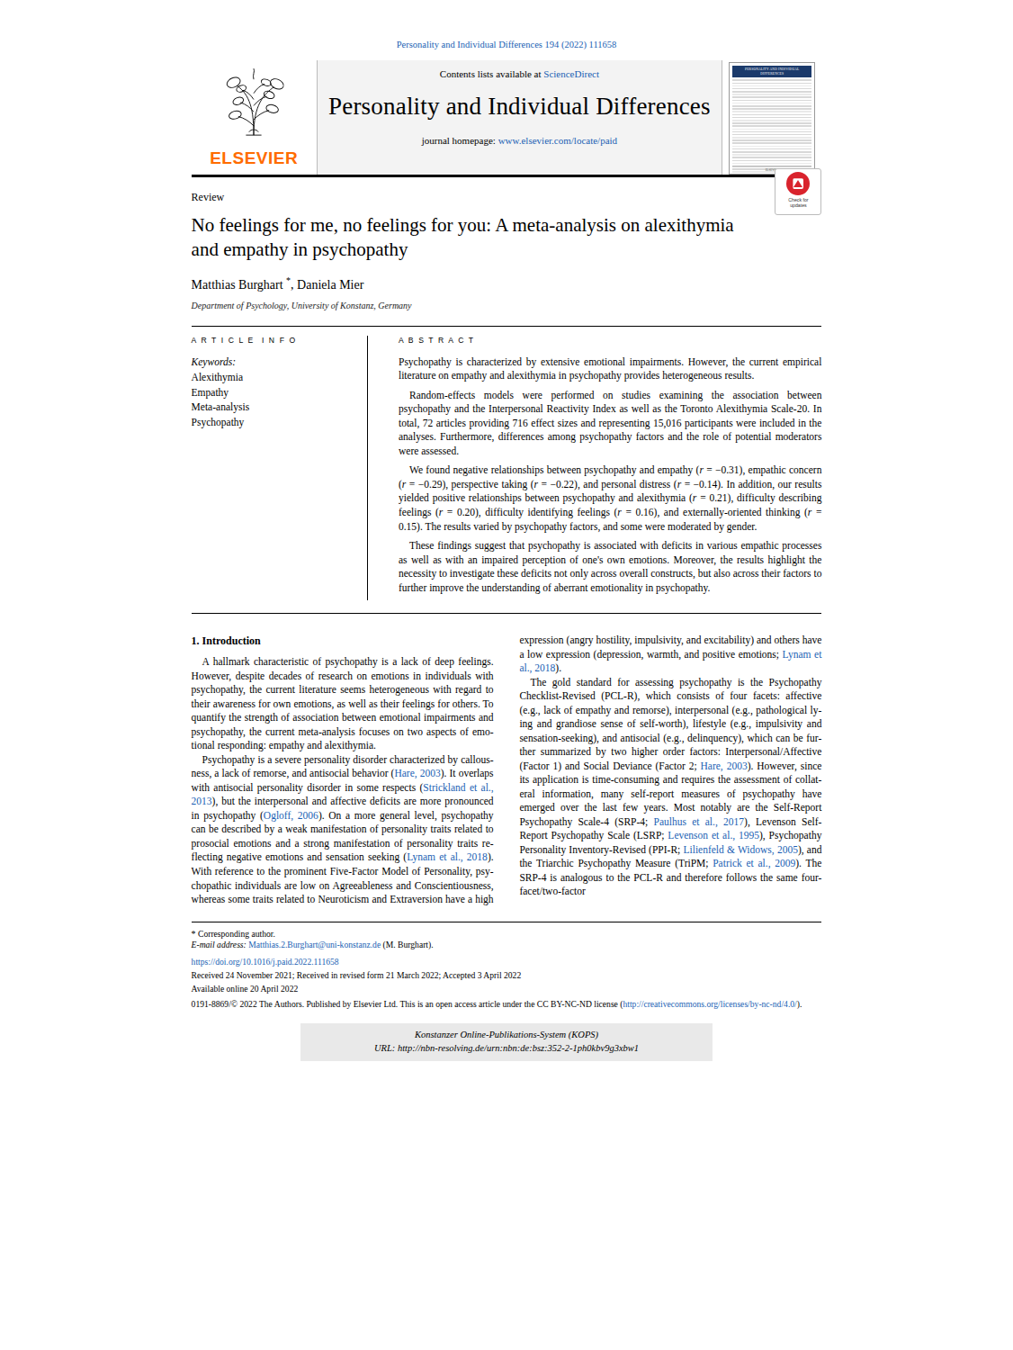Personality and Individual Differences 194 (2022) 111658
ELSEVIER
Contents lists available at ScienceDirect
Personality and Individual Differences
journal homepage: www.elsevier.com/locate/paid
PERSONALITY AND INDIVIDUAL DIFFERENCES
ELSEVIER
Check for
updates
Review
No feelings for me, no feelings for you: A meta-analysis on alexithymia and empathy in psychopathy
Matthias Burghart *, Daniela Mier
Department of Psychology, University of Konstanz, Germany
A R T I C L E I N F O
Keywords:
Alexithymia
Empathy
Meta-analysis
Psychopathy
A B S T R A C T
Psychopathy is characterized by extensive emotional impairments. However, the current empirical literature on empathy and alexithymia in psychopathy provides heterogeneous results.
Random-effects models were performed on studies examining the association between psychopathy and the Interpersonal Reactivity Index as well as the Toronto Alexithymia Scale-20. In total, 72 articles providing 716 effect sizes and representing 15,016 participants were included in the analyses. Furthermore, differences among psychopathy factors and the role of potential moderators were assessed.
We found negative relationships between psychopathy and empathy (r = −0.31), empathic concern (r = −0.29), perspective taking (r = −0.22), and personal distress (r = −0.14). In addition, our results yielded positive relationships between psychopathy and alexithymia (r = 0.21), difficulty describing feelings (r = 0.20), difficulty identifying feelings (r = 0.16), and externally-oriented thinking (r = 0.15). The results varied by psychopathy factors, and some were moderated by gender.
These findings suggest that psychopathy is associated with deficits in various empathic processes as well as with an impaired perception of one's own emotions. Moreover, the results highlight the necessity to investigate these deficits not only across overall constructs, but also across their factors to further improve the understanding of aberrant emotionality in psychopathy.
1. Introduction
A hallmark characteristic of psychopathy is a lack of deep feelings. However, despite decades of research on emotions in individuals with psychopathy, the current literature seems heterogeneous with regard to their awareness for own emotions, as well as their feelings for others. To quantify the strength of association between emotional impairments and psychopathy, the current meta-analysis focuses on two aspects of emotional responding: empathy and alexithymia.
Psychopathy is a severe personality disorder characterized by callousness, a lack of remorse, and antisocial behavior (Hare, 2003). It overlaps with antisocial personality disorder in some respects (Strickland et al., 2013), but the interpersonal and affective deficits are more pronounced in psychopathy (Ogloff, 2006). On a more general level, psychopathy can be described by a weak manifestation of personality traits related to prosocial emotions and a strong manifestation of personality traits reflecting negative emotions and sensation seeking (Lynam et al., 2018). With reference to the prominent Five-Factor Model of Personality, psychopathic individuals are low on Agreeableness and Conscientiousness, whereas some traits related to Neuroticism and Extraversion have a high expression (angry hostility, impulsivity, and excitability) and others have a low expression (depression, warmth, and positive emotions; Lynam et al., 2018).
The gold standard for assessing psychopathy is the Psychopathy Checklist-Revised (PCL-R), which consists of four facets: affective (e.g., lack of empathy and remorse), interpersonal (e.g., pathological lying and grandiose sense of self-worth), lifestyle (e.g., impulsivity and sensation-seeking), and antisocial (e.g., delinquency), which can be further summarized by two higher order factors: Interpersonal/Affective (Factor 1) and Social Deviance (Factor 2; Hare, 2003). However, since its application is time-consuming and requires the assessment of collateral information, many self-report measures of psychopathy have emerged over the last few years. Most notably are the Self-Report Psychopathy Scale-4 (SRP-4; Paulhus et al., 2017), Levenson Self-Report Psychopathy Scale (LSRP; Levenson et al., 1995), Psychopathy Personality Inventory-Revised (PPI-R; Lilienfeld & Widows, 2005), and the Triarchic Psychopathy Measure (TriPM; Patrick et al., 2009). The SRP-4 is analogous to the PCL-R and therefore follows the same four-facet/two-factor
* Corresponding author.
E-mail address: Matthias.2.Burghart@uni-konstanz.de (M. Burghart).
https://doi.org/10.1016/j.paid.2022.111658
Received 24 November 2021; Received in revised form 21 March 2022; Accepted 3 April 2022
Available online 20 April 2022
0191-8869/© 2022 The Authors. Published by Elsevier Ltd. This is an open access article under the CC BY-NC-ND license (http://creativecommons.org/licenses/by-nc-nd/4.0/).
Konstanzer Online-Publikations-System (KOPS)
URL: http://nbn-resolving.de/urn:nbn:de:bsz:352-2-1ph0kbv9g3xbw1